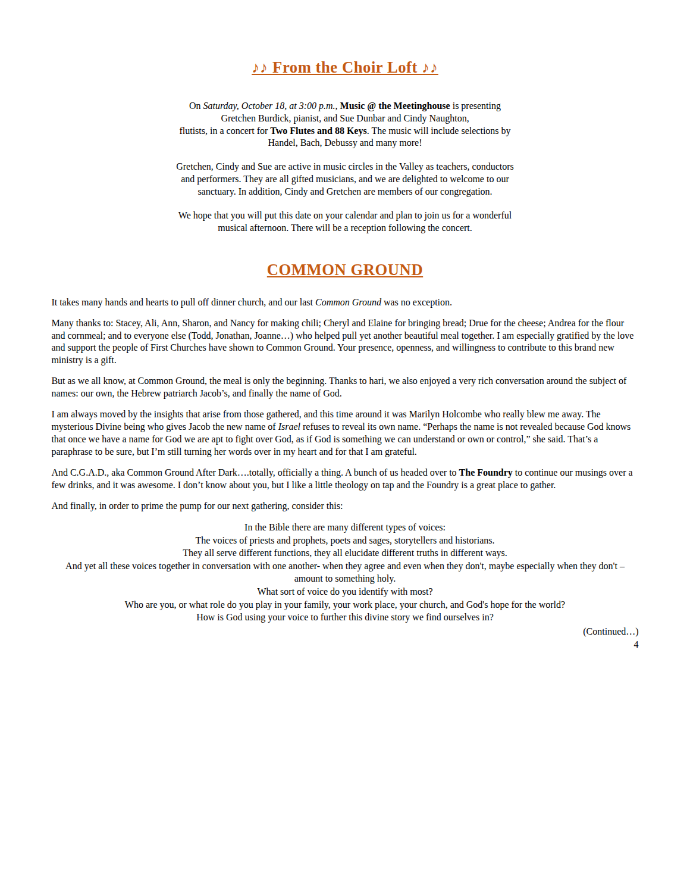♪♪ From the Choir Loft ♪♪
On Saturday, October 18, at 3:00 p.m., Music @ the Meetinghouse is presenting
Gretchen Burdick, pianist, and Sue Dunbar and Cindy Naughton,
flutists, in a concert for Two Flutes and 88 Keys. The music will include selections by
Handel, Bach, Debussy and many more!
Gretchen, Cindy and Sue are active in music circles in the Valley as teachers, conductors
and performers. They are all gifted musicians, and we are delighted to welcome to our
sanctuary. In addition, Cindy and Gretchen are members of our congregation.
We hope that you will put this date on your calendar and plan to join us for a wonderful
musical afternoon. There will be a reception following the concert.
COMMON GROUND
It takes many hands and hearts to pull off dinner church, and our last Common Ground was no exception.
Many thanks to: Stacey, Ali, Ann, Sharon, and Nancy for making chili; Cheryl and Elaine for bringing bread; Drue for the cheese; Andrea for the flour and cornmeal; and to everyone else (Todd, Jonathan, Joanne…) who helped pull yet another beautiful meal together. I am especially gratified by the love and support the people of First Churches have shown to Common Ground. Your presence, openness, and willingness to contribute to this brand new ministry is a gift.
But as we all know, at Common Ground, the meal is only the beginning. Thanks to hari, we also enjoyed a very rich conversation around the subject of names: our own, the Hebrew patriarch Jacob’s, and finally the name of God.
I am always moved by the insights that arise from those gathered, and this time around it was Marilyn Holcombe who really blew me away. The mysterious Divine being who gives Jacob the new name of Israel refuses to reveal its own name. “Perhaps the name is not revealed because God knows that once we have a name for God we are apt to fight over God, as if God is something we can understand or own or control,” she said. That’s a paraphrase to be sure, but I’m still turning her words over in my heart and for that I am grateful.
And C.G.A.D., aka Common Ground After Dark….totally, officially a thing. A bunch of us headed over to The Foundry to continue our musings over a few drinks, and it was awesome. I don’t know about you, but I like a little theology on tap and the Foundry is a great place to gather.
And finally, in order to prime the pump for our next gathering, consider this:
In the Bible there are many different types of voices:
The voices of priests and prophets, poets and sages, storytellers and historians.
They all serve different functions, they all elucidate different truths in different ways.
And yet all these voices together in conversation with one another- when they agree and even when they don't, maybe especially when they don't – amount to something holy.
What sort of voice do you identify with most?
Who are you, or what role do you play in your family, your work place, your church, and God's hope for the world?
How is God using your voice to further this divine story we find ourselves in?
(Continued…)
4